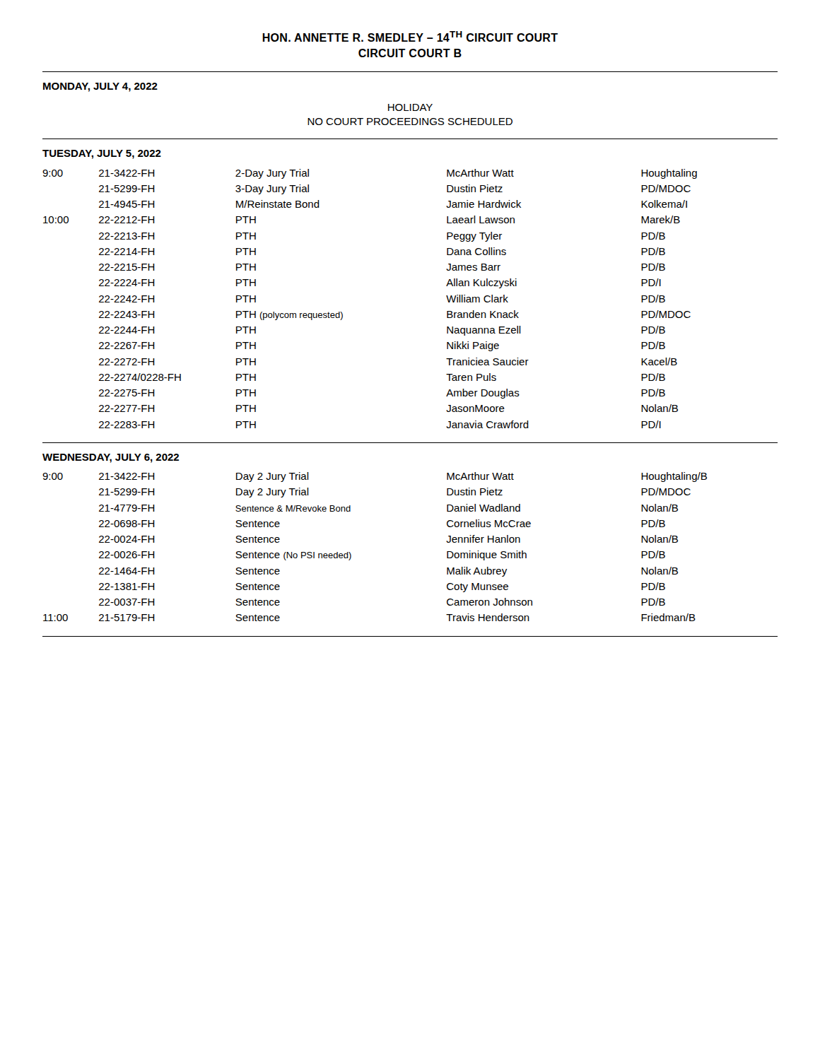HON. ANNETTE R. SMEDLEY – 14TH CIRCUIT COURT CIRCUIT COURT B
MONDAY, JULY 4, 2022
HOLIDAY
NO COURT PROCEEDINGS SCHEDULED
TUESDAY, JULY 5, 2022
| 9:00 | 21-3422-FH | 2-Day Jury Trial | McArthur Watt | Houghtaling |
| | 21-5299-FH | 3-Day Jury Trial | Dustin Pietz | PD/MDOC |
| | 21-4945-FH | M/Reinstate Bond | Jamie Hardwick | Kolkema/I |
| 10:00 | 22-2212-FH | PTH | Laearl Lawson | Marek/B |
| | 22-2213-FH | PTH | Peggy Tyler | PD/B |
| | 22-2214-FH | PTH | Dana Collins | PD/B |
| | 22-2215-FH | PTH | James Barr | PD/B |
| | 22-2224-FH | PTH | Allan Kulczyski | PD/I |
| | 22-2242-FH | PTH | William Clark | PD/B |
| | 22-2243-FH | PTH (polycom requested) | Branden Knack | PD/MDOC |
| | 22-2244-FH | PTH | Naquanna Ezell | PD/B |
| | 22-2267-FH | PTH | Nikki Paige | PD/B |
| | 22-2272-FH | PTH | Traniciea Saucier | Kacel/B |
| | 22-2274/0228-FH | PTH | Taren Puls | PD/B |
| | 22-2275-FH | PTH | Amber Douglas | PD/B |
| | 22-2277-FH | PTH | JasonMoore | Nolan/B |
| | 22-2283-FH | PTH | Janavia Crawford | PD/I |
WEDNESDAY, JULY 6, 2022
| 9:00 | 21-3422-FH | Day 2 Jury Trial | McArthur Watt | Houghtaling/B |
| | 21-5299-FH | Day 2 Jury Trial | Dustin Pietz | PD/MDOC |
| | 21-4779-FH | Sentence & M/Revoke Bond | Daniel Wadland | Nolan/B |
| | 22-0698-FH | Sentence | Cornelius McCrae | PD/B |
| | 22-0024-FH | Sentence | Jennifer Hanlon | Nolan/B |
| | 22-0026-FH | Sentence (No PSI needed) | Dominique Smith | PD/B |
| | 22-1464-FH | Sentence | Malik Aubrey | Nolan/B |
| | 22-1381-FH | Sentence | Coty Munsee | PD/B |
| | 22-0037-FH | Sentence | Cameron Johnson | PD/B |
| 11:00 | 21-5179-FH | Sentence | Travis Henderson | Friedman/B |